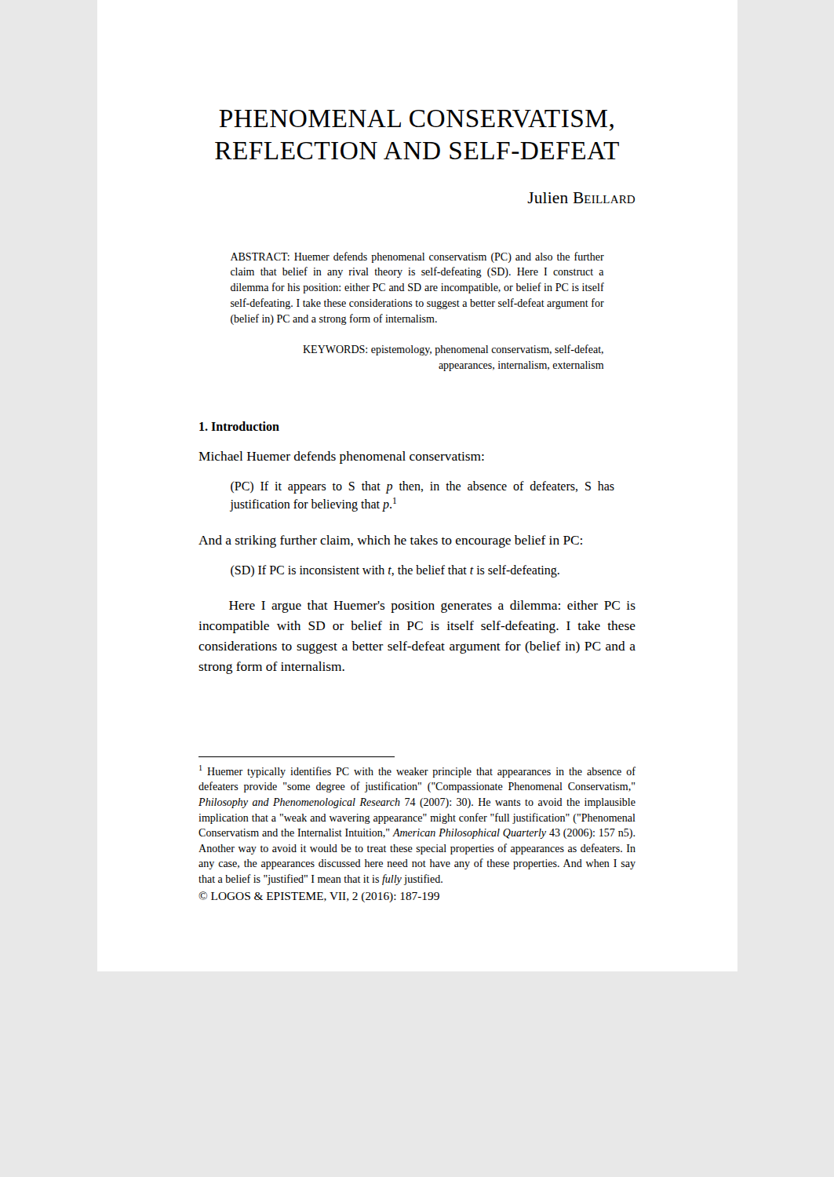Phenomenal Conservatism,
Reflection and Self-Defeat
Julien Beillard
ABSTRACT: Huemer defends phenomenal conservatism (PC) and also the further claim that belief in any rival theory is self-defeating (SD). Here I construct a dilemma for his position: either PC and SD are incompatible, or belief in PC is itself self-defeating. I take these considerations to suggest a better self-defeat argument for (belief in) PC and a strong form of internalism.
KEYWORDS: epistemology, phenomenal conservatism, self-defeat, appearances, internalism, externalism
1. Introduction
Michael Huemer defends phenomenal conservatism:
(PC) If it appears to S that p then, in the absence of defeaters, S has justification for believing that p.1
And a striking further claim, which he takes to encourage belief in PC:
(SD) If PC is inconsistent with t, the belief that t is self-defeating.
Here I argue that Huemer's position generates a dilemma: either PC is incompatible with SD or belief in PC is itself self-defeating. I take these considerations to suggest a better self-defeat argument for (belief in) PC and a strong form of internalism.
1 Huemer typically identifies PC with the weaker principle that appearances in the absence of defeaters provide "some degree of justification" ("Compassionate Phenomenal Conservatism," Philosophy and Phenomenological Research 74 (2007): 30). He wants to avoid the implausible implication that a "weak and wavering appearance" might confer "full justification" ("Phenomenal Conservatism and the Internalist Intuition," American Philosophical Quarterly 43 (2006): 157 n5). Another way to avoid it would be to treat these special properties of appearances as defeaters. In any case, the appearances discussed here need not have any of these properties. And when I say that a belief is "justified" I mean that it is fully justified.
© LOGOS & EPISTEME, VII, 2 (2016): 187-199